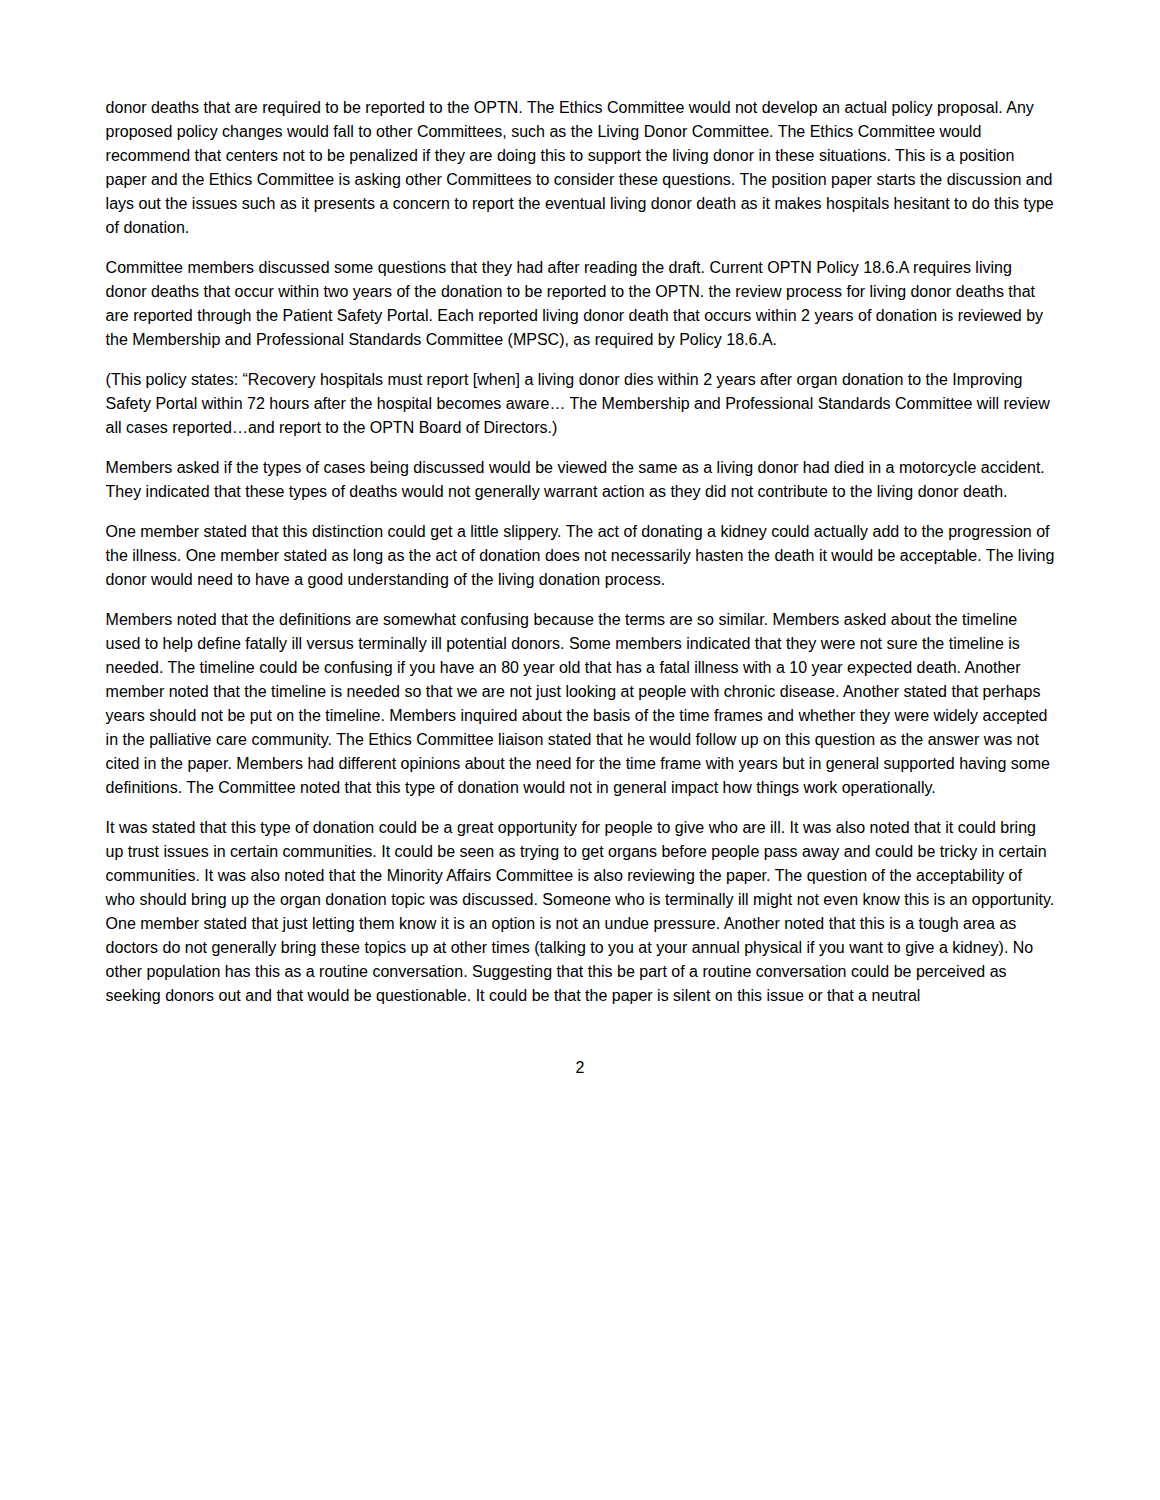donor deaths that are required to be reported to the OPTN. The Ethics Committee would not develop an actual policy proposal. Any proposed policy changes would fall to other Committees, such as the Living Donor Committee. The Ethics Committee would recommend that centers not to be penalized if they are doing this to support the living donor in these situations. This is a position paper and the Ethics Committee is asking other Committees to consider these questions. The position paper starts the discussion and lays out the issues such as it presents a concern to report the eventual living donor death as it makes hospitals hesitant to do this type of donation.
Committee members discussed some questions that they had after reading the draft. Current OPTN Policy 18.6.A requires living donor deaths that occur within two years of the donation to be reported to the OPTN. the review process for living donor deaths that are reported through the Patient Safety Portal. Each reported living donor death that occurs within 2 years of donation is reviewed by the Membership and Professional Standards Committee (MPSC), as required by Policy 18.6.A.
(This policy states: “Recovery hospitals must report [when] a living donor dies within 2 years after organ donation to the Improving Safety Portal within 72 hours after the hospital becomes aware… The Membership and Professional Standards Committee will review all cases reported…and report to the OPTN Board of Directors.)
Members asked if the types of cases being discussed would be viewed the same as a living donor had died in a motorcycle accident. They indicated that these types of deaths would not generally warrant action as they did not contribute to the living donor death.
One member stated that this distinction could get a little slippery. The act of donating a kidney could actually add to the progression of the illness. One member stated as long as the act of donation does not necessarily hasten the death it would be acceptable. The living donor would need to have a good understanding of the living donation process.
Members noted that the definitions are somewhat confusing because the terms are so similar. Members asked about the timeline used to help define fatally ill versus terminally ill potential donors. Some members indicated that they were not sure the timeline is needed. The timeline could be confusing if you have an 80 year old that has a fatal illness with a 10 year expected death. Another member noted that the timeline is needed so that we are not just looking at people with chronic disease. Another stated that perhaps years should not be put on the timeline. Members inquired about the basis of the time frames and whether they were widely accepted in the palliative care community. The Ethics Committee liaison stated that he would follow up on this question as the answer was not cited in the paper. Members had different opinions about the need for the time frame with years but in general supported having some definitions. The Committee noted that this type of donation would not in general impact how things work operationally.
It was stated that this type of donation could be a great opportunity for people to give who are ill. It was also noted that it could bring up trust issues in certain communities. It could be seen as trying to get organs before people pass away and could be tricky in certain communities. It was also noted that the Minority Affairs Committee is also reviewing the paper. The question of the acceptability of who should bring up the organ donation topic was discussed. Someone who is terminally ill might not even know this is an opportunity. One member stated that just letting them know it is an option is not an undue pressure. Another noted that this is a tough area as doctors do not generally bring these topics up at other times (talking to you at your annual physical if you want to give a kidney). No other population has this as a routine conversation. Suggesting that this be part of a routine conversation could be perceived as seeking donors out and that would be questionable. It could be that the paper is silent on this issue or that a neutral
2